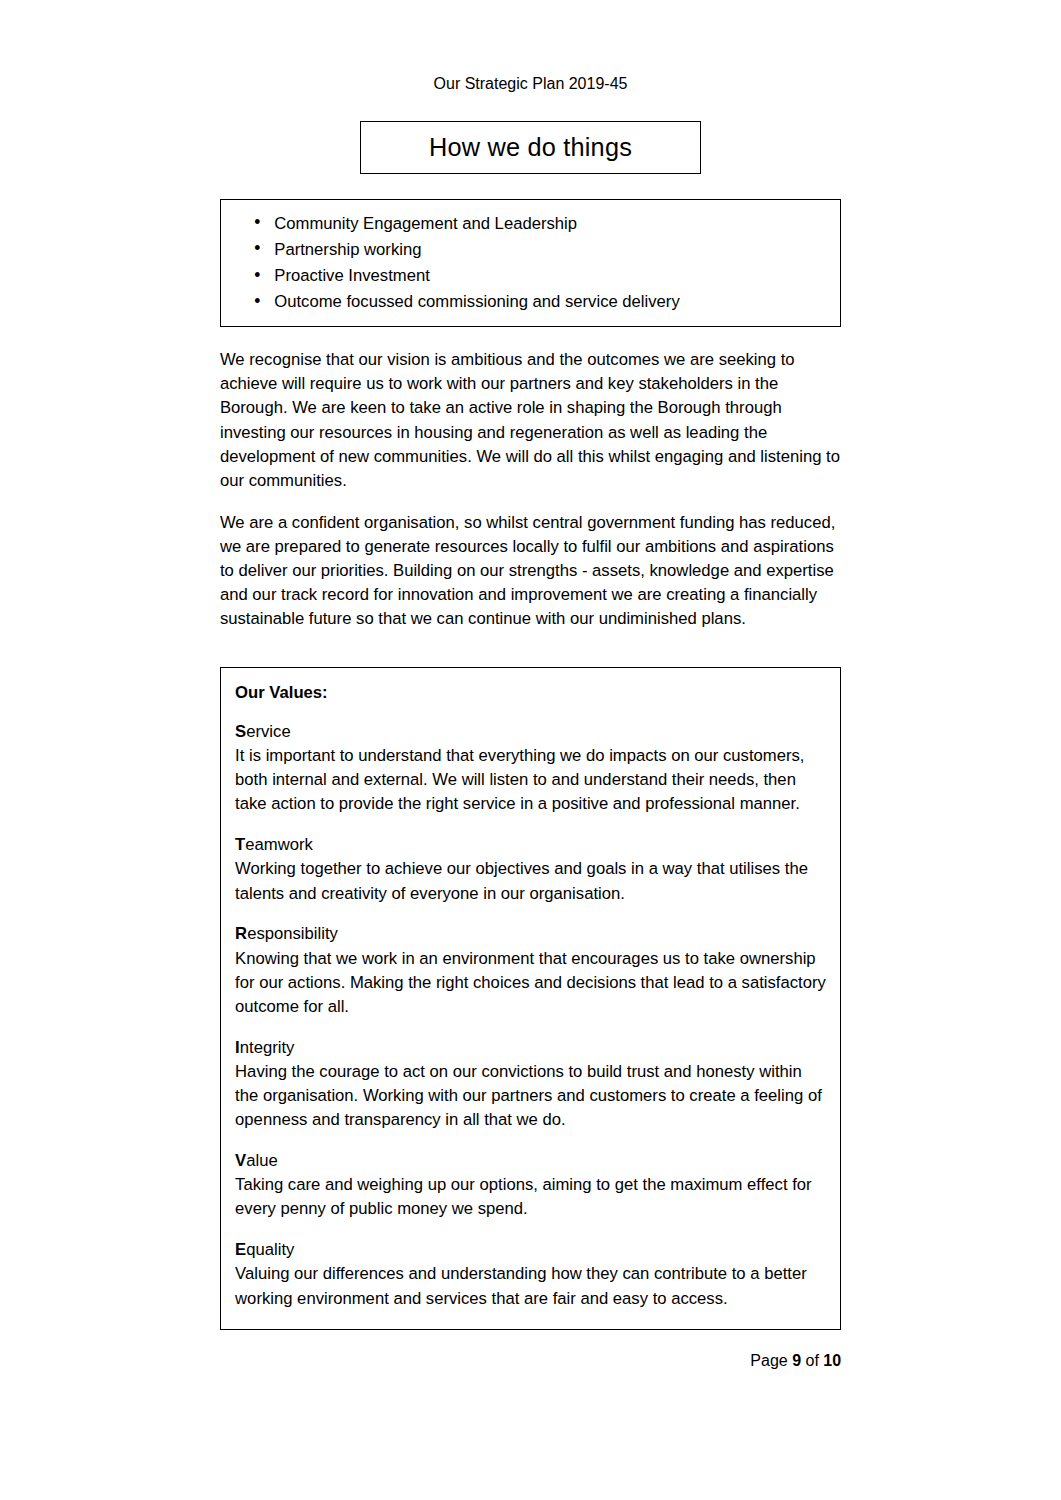Our Strategic Plan 2019-45
How we do things
Community Engagement and Leadership
Partnership working
Proactive Investment
Outcome focussed commissioning and service delivery
We recognise that our vision is ambitious and the outcomes we are seeking to achieve will require us to work with our partners and key stakeholders in the Borough. We are keen to take an active role in shaping the Borough through investing our resources in housing and regeneration as well as leading the development of new communities. We will do all this whilst engaging and listening to our communities.
We are a confident organisation, so whilst central government funding has reduced, we are prepared to generate resources locally to fulfil our ambitions and aspirations to deliver our priorities. Building on our strengths - assets, knowledge and expertise and our track record for innovation and improvement we are creating a financially sustainable future so that we can continue with our undiminished plans.
Our Values:
Service It is important to understand that everything we do impacts on our customers, both internal and external. We will listen to and understand their needs, then take action to provide the right service in a positive and professional manner.
Teamwork Working together to achieve our objectives and goals in a way that utilises the talents and creativity of everyone in our organisation.
Responsibility Knowing that we work in an environment that encourages us to take ownership for our actions. Making the right choices and decisions that lead to a satisfactory outcome for all.
Integrity Having the courage to act on our convictions to build trust and honesty within the organisation. Working with our partners and customers to create a feeling of openness and transparency in all that we do.
Value Taking care and weighing up our options, aiming to get the maximum effect for every penny of public money we spend.
Equality Valuing our differences and understanding how they can contribute to a better working environment and services that are fair and easy to access.
Page 9 of 10